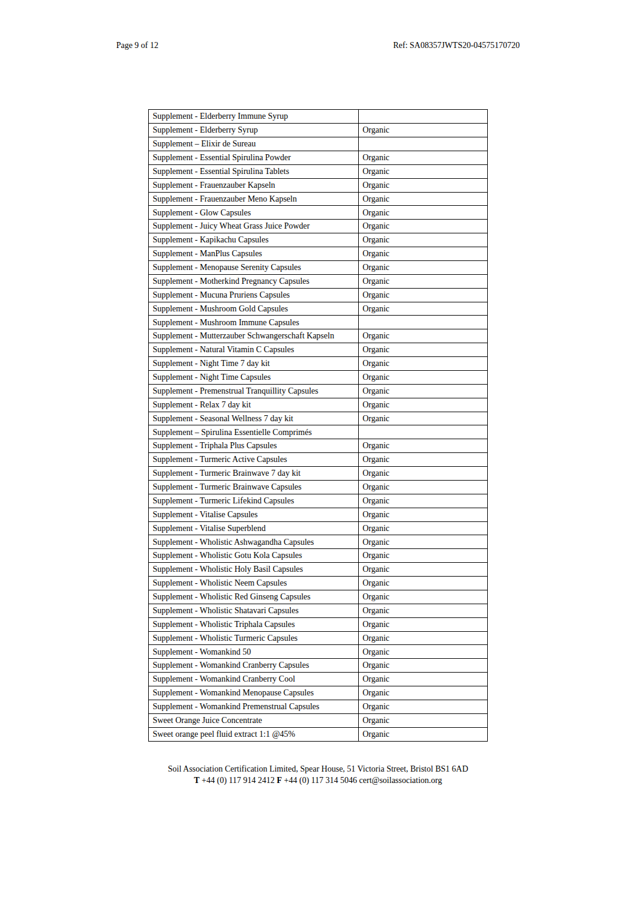Page 9 of 12
Ref: SA08357JWTS20-04575170720
| Supplement - Elderberry Immune Syrup | |
| Supplement - Elderberry Syrup | Organic |
| Supplement – Elixir de Sureau | |
| Supplement - Essential Spirulina Powder | Organic |
| Supplement - Essential Spirulina Tablets | Organic |
| Supplement - Frauenzauber Kapseln | Organic |
| Supplement - Frauenzauber Meno Kapseln | Organic |
| Supplement - Glow Capsules | Organic |
| Supplement - Juicy Wheat Grass Juice Powder | Organic |
| Supplement - Kapikachu Capsules | Organic |
| Supplement - ManPlus Capsules | Organic |
| Supplement - Menopause Serenity Capsules | Organic |
| Supplement - Motherkind Pregnancy Capsules | Organic |
| Supplement - Mucuna Pruriens Capsules | Organic |
| Supplement - Mushroom Gold Capsules | Organic |
| Supplement - Mushroom Immune Capsules | |
| Supplement - Mutterzauber Schwangerschaft Kapseln | Organic |
| Supplement - Natural Vitamin C Capsules | Organic |
| Supplement - Night Time 7 day kit | Organic |
| Supplement - Night Time Capsules | Organic |
| Supplement - Premenstrual Tranquillity Capsules | Organic |
| Supplement - Relax 7 day kit | Organic |
| Supplement - Seasonal Wellness 7 day kit | Organic |
| Supplement – Spirulina Essentielle Comprimés | |
| Supplement - Triphala Plus Capsules | Organic |
| Supplement - Turmeric Active Capsules | Organic |
| Supplement - Turmeric Brainwave 7 day kit | Organic |
| Supplement - Turmeric Brainwave Capsules | Organic |
| Supplement - Turmeric Lifekind Capsules | Organic |
| Supplement - Vitalise Capsules | Organic |
| Supplement - Vitalise Superblend | Organic |
| Supplement - Wholistic Ashwagandha Capsules | Organic |
| Supplement - Wholistic Gotu Kola Capsules | Organic |
| Supplement - Wholistic Holy Basil Capsules | Organic |
| Supplement - Wholistic Neem Capsules | Organic |
| Supplement - Wholistic Red Ginseng Capsules | Organic |
| Supplement - Wholistic Shatavari Capsules | Organic |
| Supplement - Wholistic Triphala Capsules | Organic |
| Supplement - Wholistic Turmeric Capsules | Organic |
| Supplement - Womankind 50 | Organic |
| Supplement - Womankind Cranberry Capsules | Organic |
| Supplement - Womankind Cranberry Cool | Organic |
| Supplement - Womankind Menopause Capsules | Organic |
| Supplement - Womankind Premenstrual Capsules | Organic |
| Sweet Orange Juice Concentrate | Organic |
| Sweet orange peel fluid extract 1:1 @45% | Organic |
Soil Association Certification Limited, Spear House, 51 Victoria Street, Bristol BS1 6AD
T +44 (0) 117 914 2412 F +44 (0) 117 314 5046 cert@soilassociation.org